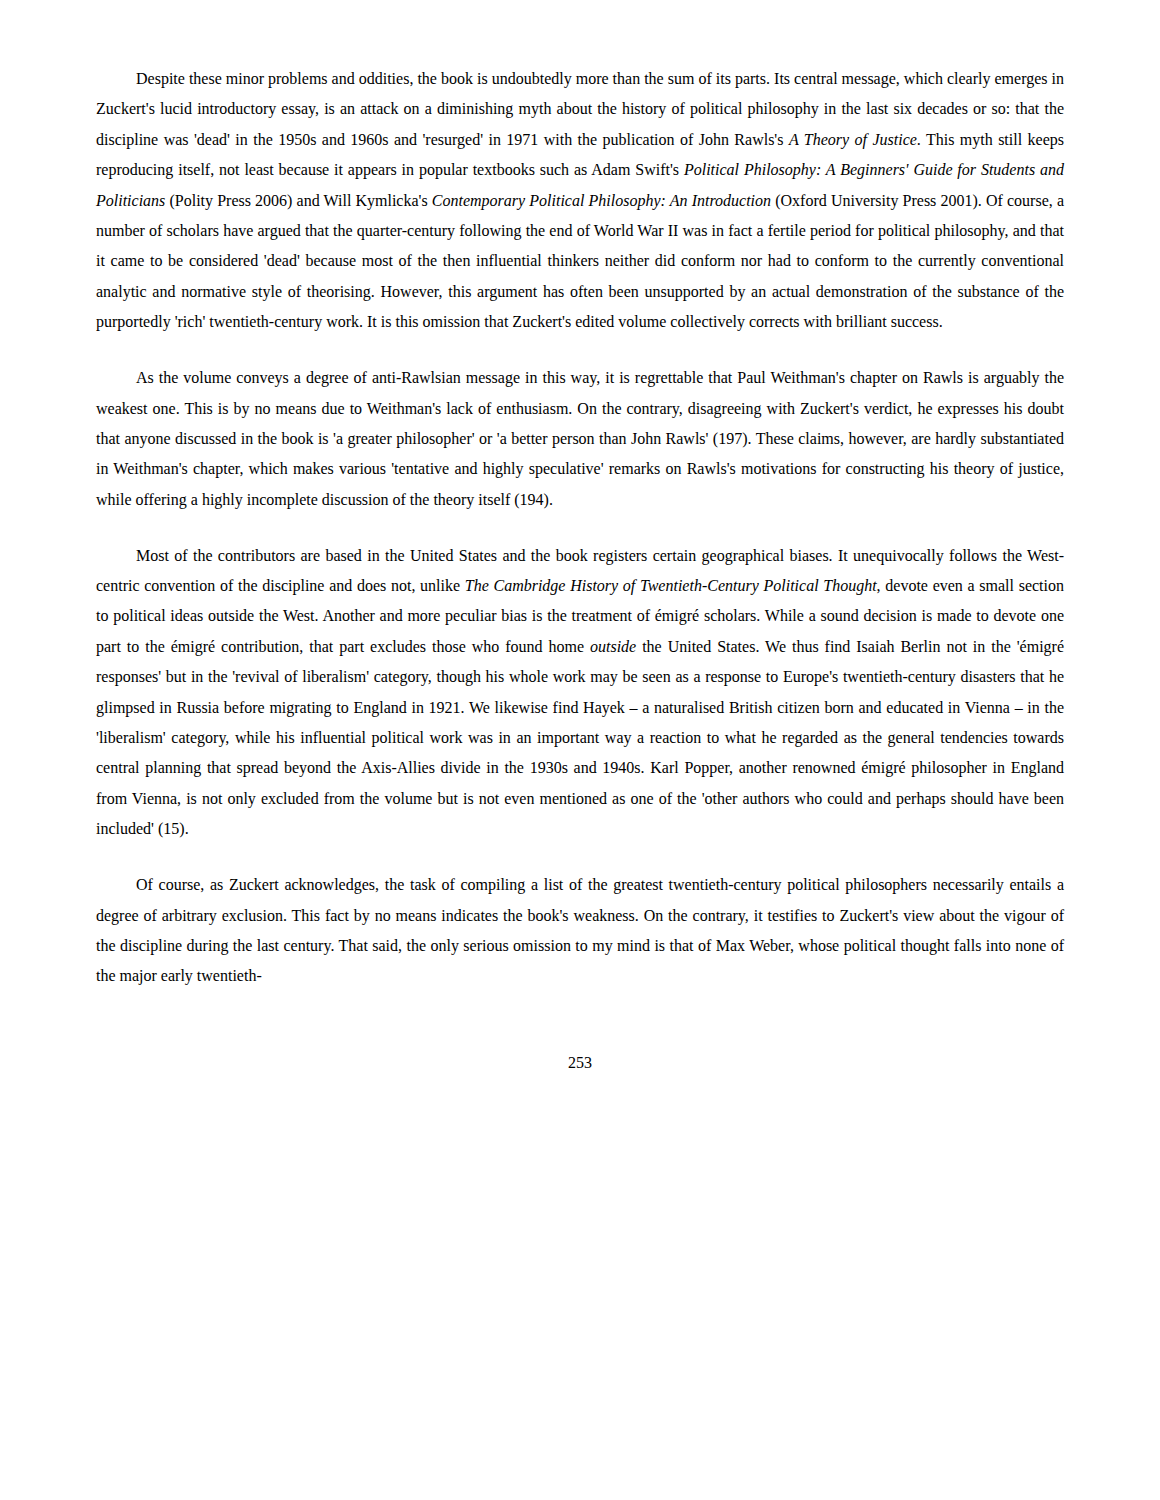Despite these minor problems and oddities, the book is undoubtedly more than the sum of its parts. Its central message, which clearly emerges in Zuckert's lucid introductory essay, is an attack on a diminishing myth about the history of political philosophy in the last six decades or so: that the discipline was 'dead' in the 1950s and 1960s and 'resurged' in 1971 with the publication of John Rawls's A Theory of Justice. This myth still keeps reproducing itself, not least because it appears in popular textbooks such as Adam Swift's Political Philosophy: A Beginners' Guide for Students and Politicians (Polity Press 2006) and Will Kymlicka's Contemporary Political Philosophy: An Introduction (Oxford University Press 2001). Of course, a number of scholars have argued that the quarter-century following the end of World War II was in fact a fertile period for political philosophy, and that it came to be considered 'dead' because most of the then influential thinkers neither did conform nor had to conform to the currently conventional analytic and normative style of theorising. However, this argument has often been unsupported by an actual demonstration of the substance of the purportedly 'rich' twentieth-century work. It is this omission that Zuckert's edited volume collectively corrects with brilliant success.
As the volume conveys a degree of anti-Rawlsian message in this way, it is regrettable that Paul Weithman's chapter on Rawls is arguably the weakest one. This is by no means due to Weithman's lack of enthusiasm. On the contrary, disagreeing with Zuckert's verdict, he expresses his doubt that anyone discussed in the book is 'a greater philosopher' or 'a better person than John Rawls' (197). These claims, however, are hardly substantiated in Weithman's chapter, which makes various 'tentative and highly speculative' remarks on Rawls's motivations for constructing his theory of justice, while offering a highly incomplete discussion of the theory itself (194).
Most of the contributors are based in the United States and the book registers certain geographical biases. It unequivocally follows the West-centric convention of the discipline and does not, unlike The Cambridge History of Twentieth-Century Political Thought, devote even a small section to political ideas outside the West. Another and more peculiar bias is the treatment of émigré scholars. While a sound decision is made to devote one part to the émigré contribution, that part excludes those who found home outside the United States. We thus find Isaiah Berlin not in the 'émigré responses' but in the 'revival of liberalism' category, though his whole work may be seen as a response to Europe's twentieth-century disasters that he glimpsed in Russia before migrating to England in 1921. We likewise find Hayek – a naturalised British citizen born and educated in Vienna – in the 'liberalism' category, while his influential political work was in an important way a reaction to what he regarded as the general tendencies towards central planning that spread beyond the Axis-Allies divide in the 1930s and 1940s. Karl Popper, another renowned émigré philosopher in England from Vienna, is not only excluded from the volume but is not even mentioned as one of the 'other authors who could and perhaps should have been included' (15).
Of course, as Zuckert acknowledges, the task of compiling a list of the greatest twentieth-century political philosophers necessarily entails a degree of arbitrary exclusion. This fact by no means indicates the book's weakness. On the contrary, it testifies to Zuckert's view about the vigour of the discipline during the last century. That said, the only serious omission to my mind is that of Max Weber, whose political thought falls into none of the major early twentieth-
253